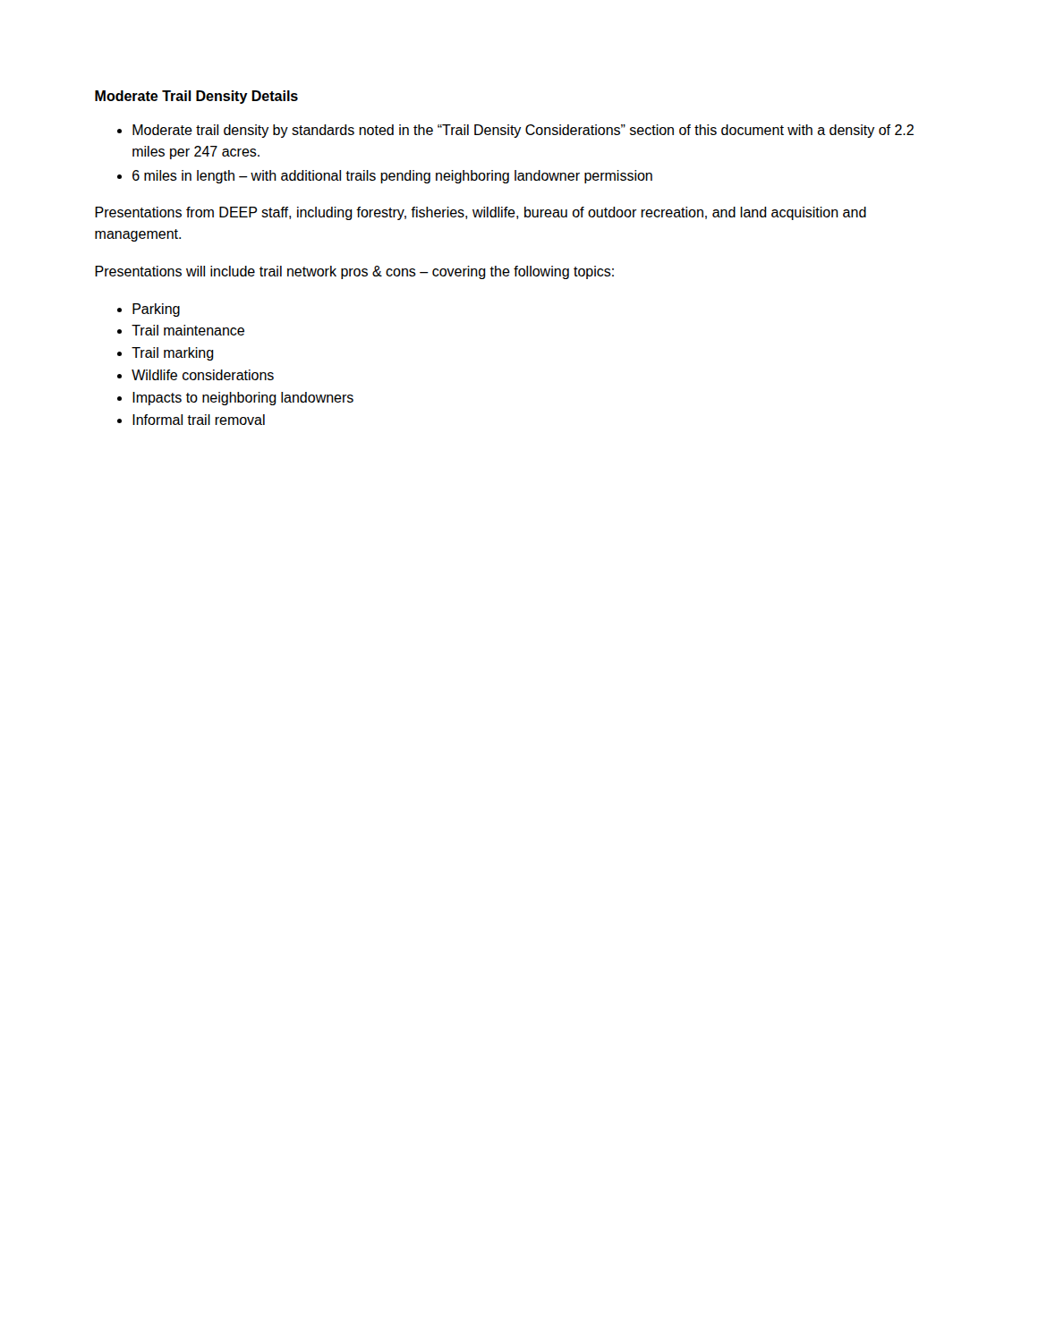Moderate Trail Density Details
Moderate trail density by standards noted in the “Trail Density Considerations” section of this document with a density of 2.2 miles per 247 acres.
6 miles in length – with additional trails pending neighboring landowner permission
Presentations from DEEP staff, including forestry, fisheries, wildlife, bureau of outdoor recreation, and land acquisition and management.
Presentations will include trail network pros & cons – covering the following topics:
Parking
Trail maintenance
Trail marking
Wildlife considerations
Impacts to neighboring landowners
Informal trail removal